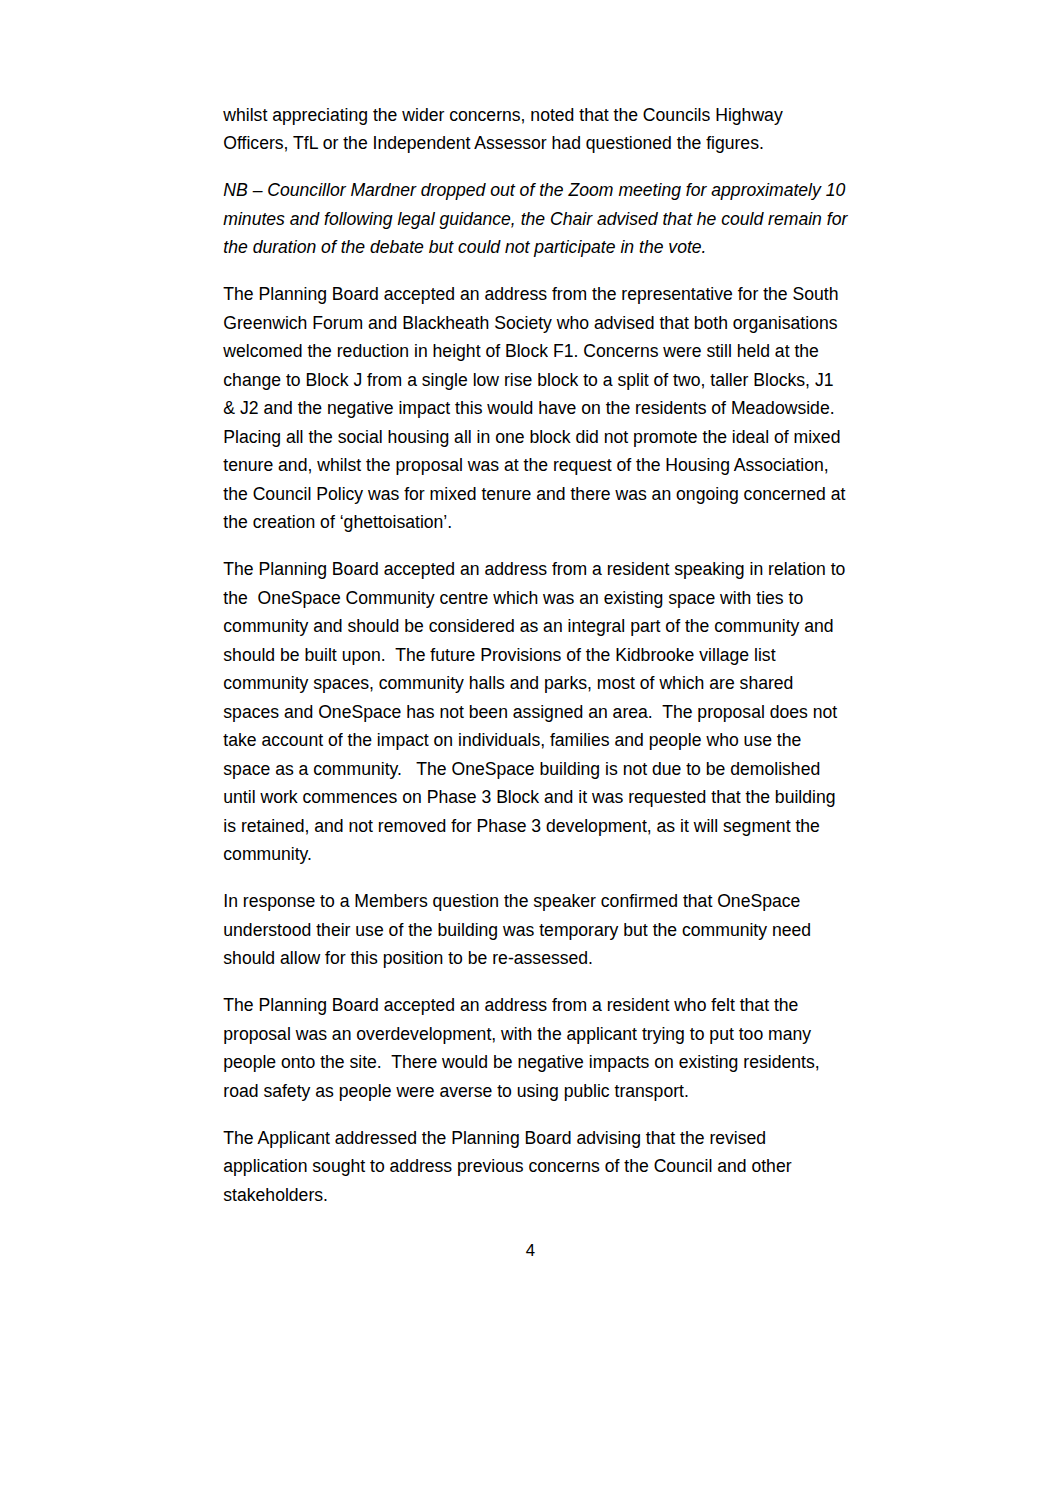whilst appreciating the wider concerns, noted that the Councils Highway Officers, TfL or the Independent Assessor had questioned the figures.
NB – Councillor Mardner dropped out of the Zoom meeting for approximately 10 minutes and following legal guidance, the Chair advised that he could remain for the duration of the debate but could not participate in the vote.
The Planning Board accepted an address from the representative for the South Greenwich Forum and Blackheath Society who advised that both organisations welcomed the reduction in height of Block F1. Concerns were still held at the change to Block J from a single low rise block to a split of two, taller Blocks, J1 & J2 and the negative impact this would have on the residents of Meadowside. Placing all the social housing all in one block did not promote the ideal of mixed tenure and, whilst the proposal was at the request of the Housing Association, the Council Policy was for mixed tenure and there was an ongoing concerned at the creation of ‘ghettoisation’.
The Planning Board accepted an address from a resident speaking in relation to the OneSpace Community centre which was an existing space with ties to community and should be considered as an integral part of the community and should be built upon. The future Provisions of the Kidbrooke village list community spaces, community halls and parks, most of which are shared spaces and OneSpace has not been assigned an area. The proposal does not take account of the impact on individuals, families and people who use the space as a community. The OneSpace building is not due to be demolished until work commences on Phase 3 Block and it was requested that the building is retained, and not removed for Phase 3 development, as it will segment the community.
In response to a Members question the speaker confirmed that OneSpace understood their use of the building was temporary but the community need should allow for this position to be re-assessed.
The Planning Board accepted an address from a resident who felt that the proposal was an overdevelopment, with the applicant trying to put too many people onto the site. There would be negative impacts on existing residents, road safety as people were averse to using public transport.
The Applicant addressed the Planning Board advising that the revised application sought to address previous concerns of the Council and other stakeholders.
4